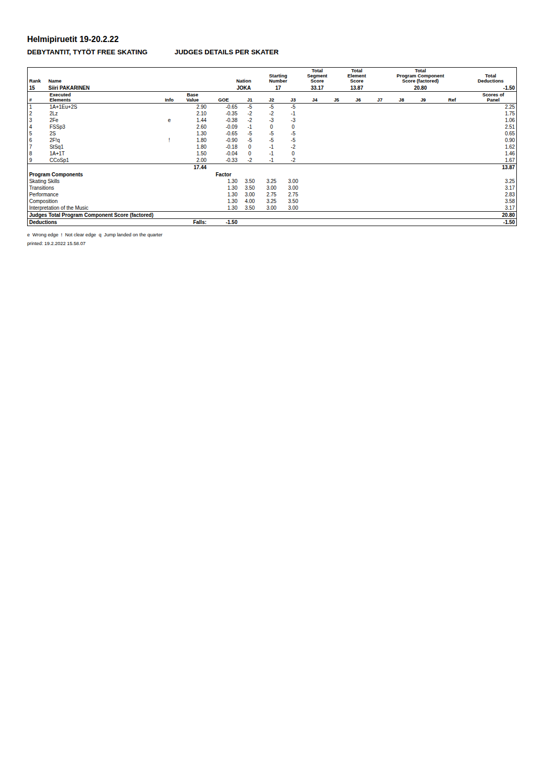Helmipiruetit 19-20.2.22
DEBYTANTIT, TYTÖT FREE SKATING JUDGES DETAILS PER SKATER
| Rank | Name | | | | Nation | Starting Number | Total Segment Score | Total Element Score | Total Program Component Score (factored) | Total Deductions |
| --- | --- | --- | --- | --- | --- | --- | --- | --- | --- | --- |
| 15 | Siiri PAKARINEN | JOKA | 17 | 33.17 | 13.87 | 20.80 | -1.50 |
| # | Executed Elements | Info | Base Value | GOE | J1 | J2 | J3 | J4 | J5 | J6 | J7 | J8 | J9 | Ref | Scores of Panel |
| 1 | 1A+1Eu+2S | | 2.90 | -0.65 | -5 | -5 | -5 | | | | | | | | 2.25 |
| 2 | 2Lz | | 2.10 | -0.35 | -2 | -2 | -1 | | | | | | | | 1.75 |
| 3 | 2Fe | e | 1.44 | -0.38 | -2 | -3 | -3 | | | | | | | | 1.06 |
| 4 | FSSp3 | | 2.60 | -0.09 | -1 | 0 | 0 | | | | | | | | 2.51 |
| 5 | 2S | | 1.30 | -0.65 | -5 | -5 | -5 | | | | | | | | 0.65 |
| 6 | 2F!q | ! | 1.80 | -0.90 | -5 | -5 | -5 | | | | | | | | 0.90 |
| 7 | StSq1 | | 1.80 | -0.18 | 0 | -1 | -2 | | | | | | | | 1.62 |
| 8 | 1A+1T | | 1.50 | -0.04 | 0 | -1 | 0 | | | | | | | | 1.46 |
| 9 | CCoSp1 | | 2.00 | -0.33 | -2 | -1 | -2 | | | | | | | | 1.67 |
| | | | 17.44 | | | 13.87 |
| Program Components | | Factor | | |
| Skating Skills | | 1.30 | 3.50 | 3.25 | 3.00 | | | | | | | | 3.25 |
| Transitions | | 1.30 | 3.50 | 3.00 | 3.00 | | | | | | | | 3.17 |
| Performance | | 1.30 | 3.00 | 2.75 | 2.75 | | | | | | | | 2.83 |
| Composition | | 1.30 | 4.00 | 3.25 | 3.50 | | | | | | | | 3.58 |
| Interpretation of the Music | | 1.30 | 3.50 | 3.00 | 3.00 | | | | | | | | 3.17 |
| Judges Total Program Component Score (factored) | | 20.80 |
| Deductions | Falls: | -1.50 | | -1.50 |
e Wrong edge ! Not clear edge q Jump landed on the quarter
printed: 19.2.2022 15.58.07